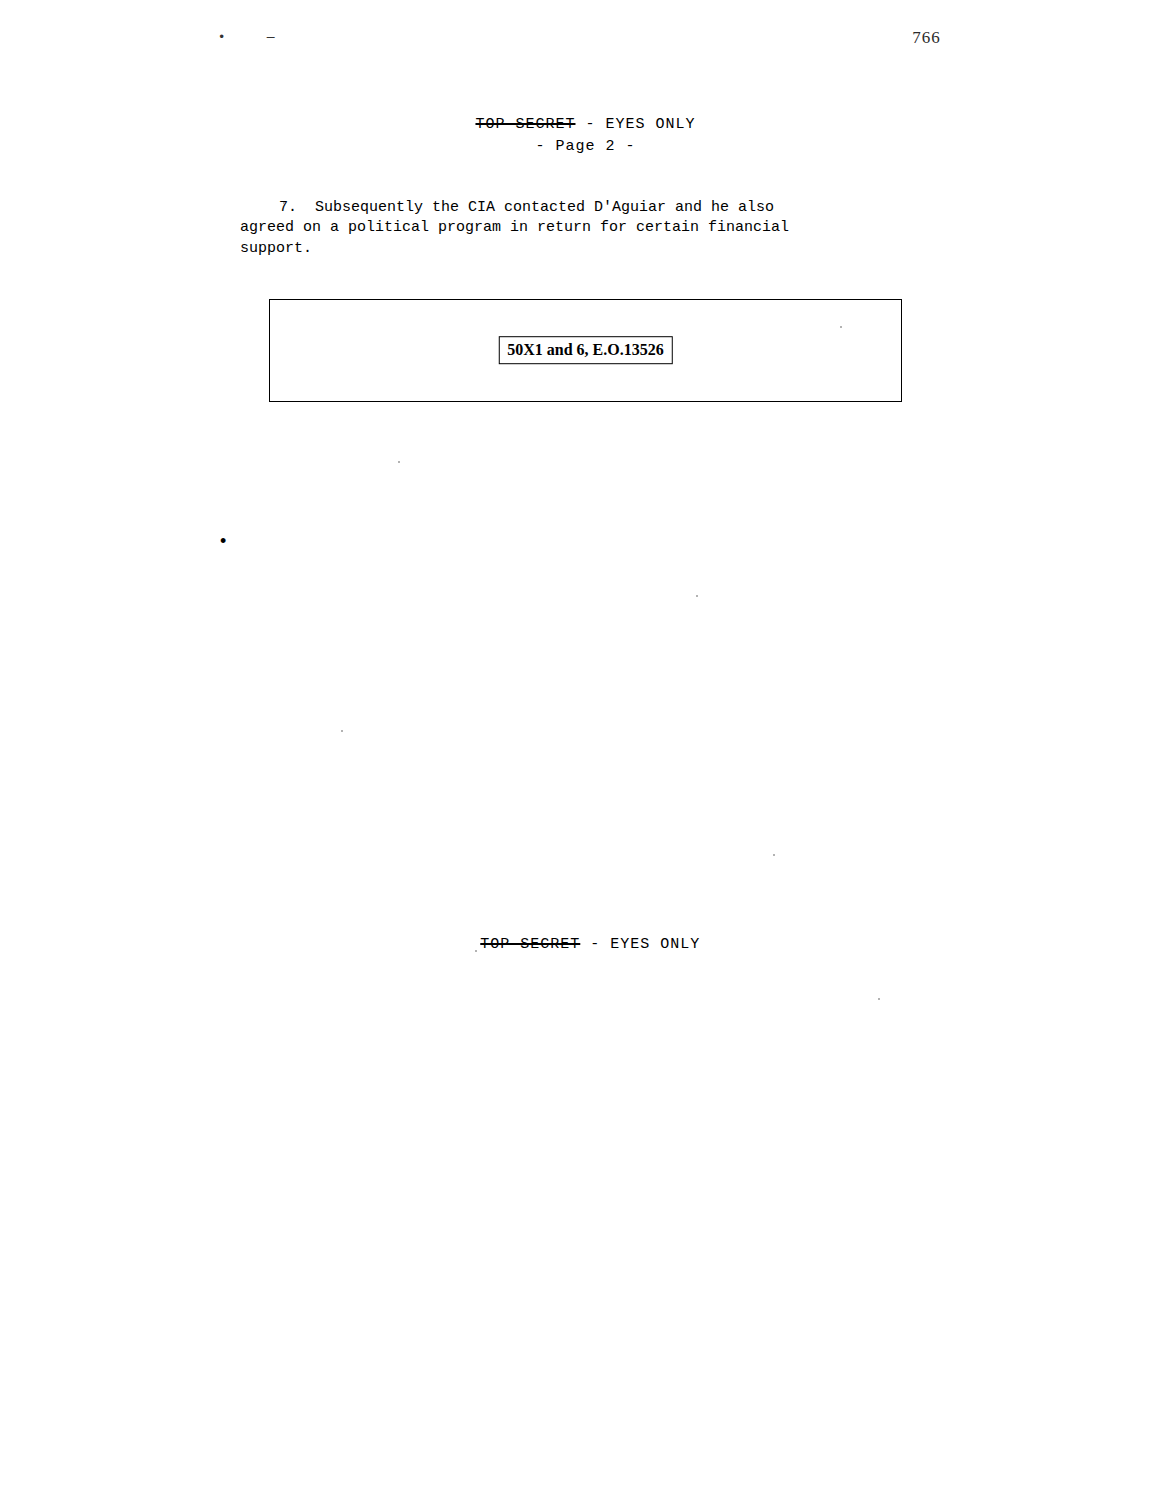• —
766
TOP SECRET - EYES ONLY
- Page 2 -
7. Subsequently the CIA contacted D'Aguiar and he also
agreed on a political program in return for certain financial
support.
50X1 and 6, E.O.13526
•
TOP SECRET - EYES ONLY